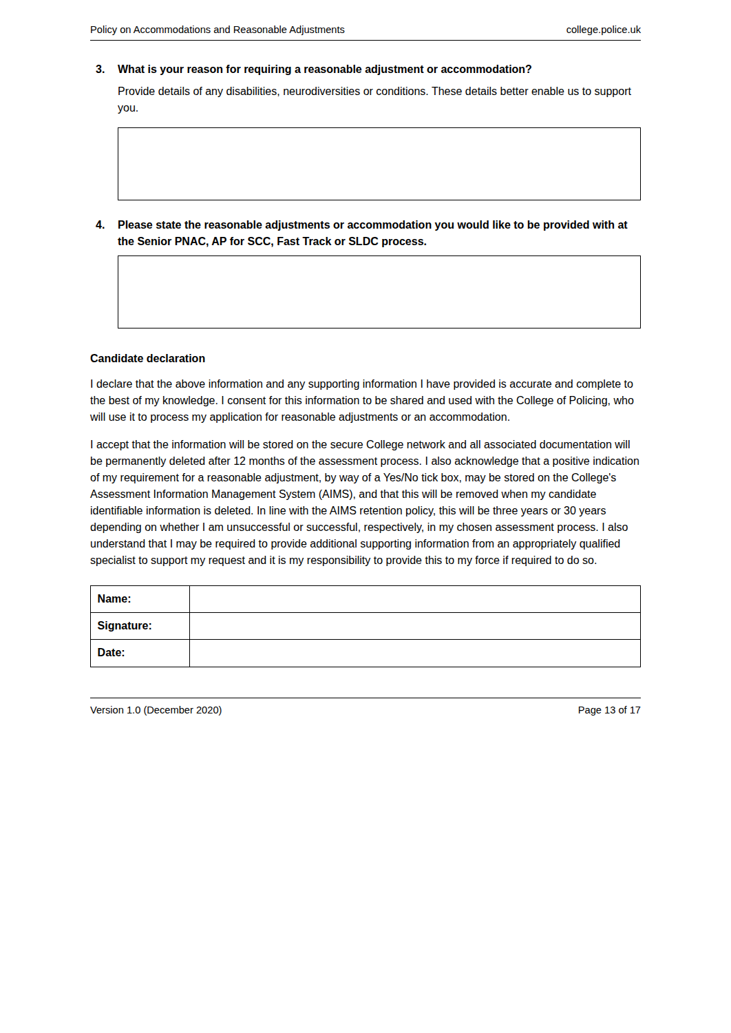Policy on Accommodations and Reasonable Adjustments college.police.uk
What is your reason for requiring a reasonable adjustment or accommodation?
Provide details of any disabilities, neurodiversities or conditions. These details better enable us to support you.
Please state the reasonable adjustments or accommodation you would like to be provided with at the Senior PNAC, AP for SCC, Fast Track or SLDC process.
Candidate declaration
I declare that the above information and any supporting information I have provided is accurate and complete to the best of my knowledge. I consent for this information to be shared and used with the College of Policing, who will use it to process my application for reasonable adjustments or an accommodation.
I accept that the information will be stored on the secure College network and all associated documentation will be permanently deleted after 12 months of the assessment process. I also acknowledge that a positive indication of my requirement for a reasonable adjustment, by way of a Yes/No tick box, may be stored on the College's Assessment Information Management System (AIMS), and that this will be removed when my candidate identifiable information is deleted. In line with the AIMS retention policy, this will be three years or 30 years depending on whether I am unsuccessful or successful, respectively, in my chosen assessment process. I also understand that I may be required to provide additional supporting information from an appropriately qualified specialist to support my request and it is my responsibility to provide this to my force if required to do so.
| Name: | |
| Signature: | |
| Date: | |
Version 1.0 (December 2020) Page 13 of 17